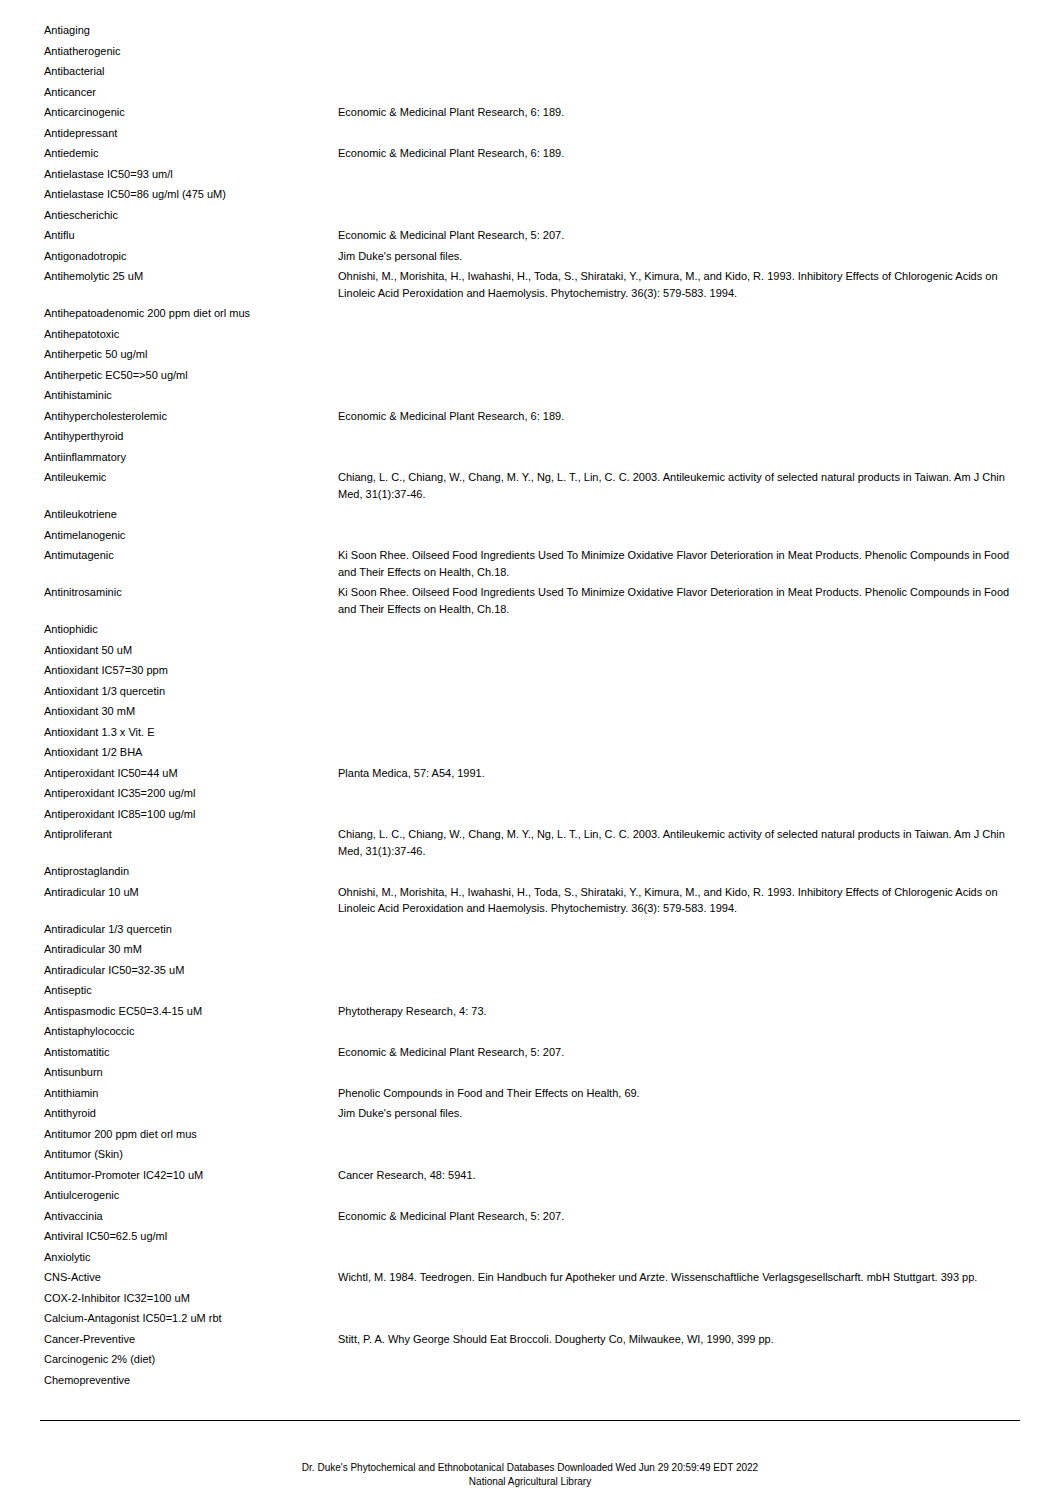| Antiaging | |
| Antiatherogenic | |
| Antibacterial | |
| Anticancer | |
| Anticarcinogenic | Economic & Medicinal Plant Research, 6: 189. |
| Antidepressant | |
| Antiedemic | Economic & Medicinal Plant Research, 6: 189. |
| Antielastase IC50=93 um/l | |
| Antielastase IC50=86 ug/ml (475 uM) | |
| Antiescherichic | |
| Antiflu | Economic & Medicinal Plant Research, 5: 207. |
| Antigonadotropic | Jim Duke's personal files. |
| Antihemolytic 25 uM | Ohnishi, M., Morishita, H., Iwahashi, H., Toda, S., Shirataki, Y., Kimura, M., and Kido, R. 1993. Inhibitory Effects of Chlorogenic Acids on Linoleic Acid Peroxidation and Haemolysis. Phytochemistry. 36(3): 579-583. 1994. |
| Antihepatoadenomic 200 ppm diet orl mus | |
| Antihepatotoxic | |
| Antiherpetic 50 ug/ml | |
| Antiherpetic EC50=>50 ug/ml | |
| Antihistaminic | |
| Antihypercholesterolemic | Economic & Medicinal Plant Research, 6: 189. |
| Antihyperthyroid | |
| Antiinflammatory | |
| Antileukemic | Chiang, L. C., Chiang, W., Chang, M. Y., Ng, L. T., Lin, C. C. 2003. Antileukemic activity of selected natural products in Taiwan. Am J Chin Med, 31(1):37-46. |
| Antileukotriene | |
| Antimelanogenic | |
| Antimutagenic | Ki Soon Rhee. Oilseed Food Ingredients Used To Minimize Oxidative Flavor Deterioration in Meat Products. Phenolic Compounds in Food and Their Effects on Health, Ch.18. |
| Antinitrosaminic | Ki Soon Rhee. Oilseed Food Ingredients Used To Minimize Oxidative Flavor Deterioration in Meat Products. Phenolic Compounds in Food and Their Effects on Health, Ch.18. |
| Antiophidic | |
| Antioxidant 50 uM | |
| Antioxidant IC57=30 ppm | |
| Antioxidant 1/3 quercetin | |
| Antioxidant 30 mM | |
| Antioxidant 1.3 x Vit. E | |
| Antioxidant 1/2 BHA | |
| Antiperoxidant IC50=44 uM | Planta Medica, 57: A54, 1991. |
| Antiperoxidant IC35=200 ug/ml | |
| Antiperoxidant IC85=100 ug/ml | |
| Antiproliferant | Chiang, L. C., Chiang, W., Chang, M. Y., Ng, L. T., Lin, C. C. 2003. Antileukemic activity of selected natural products in Taiwan. Am J Chin Med, 31(1):37-46. |
| Antiprostaglandin | |
| Antiradicular 10 uM | Ohnishi, M., Morishita, H., Iwahashi, H., Toda, S., Shirataki, Y., Kimura, M., and Kido, R. 1993. Inhibitory Effects of Chlorogenic Acids on Linoleic Acid Peroxidation and Haemolysis. Phytochemistry. 36(3): 579-583. 1994. |
| Antiradicular 1/3 quercetin | |
| Antiradicular 30 mM | |
| Antiradicular IC50=32-35 uM | |
| Antiseptic | |
| Antispasmodic EC50=3.4-15 uM | Phytotherapy Research, 4: 73. |
| Antistaphylococcic | |
| Antistomatitic | Economic & Medicinal Plant Research, 5: 207. |
| Antisunburn | |
| Antithiamin | Phenolic Compounds in Food and Their Effects on Health, 69. |
| Antithyroid | Jim Duke's personal files. |
| Antitumor 200 ppm diet orl mus | |
| Antitumor (Skin) | |
| Antitumor-Promoter IC42=10 uM | Cancer Research, 48: 5941. |
| Antiulcerogenic | |
| Antivaccinia | Economic & Medicinal Plant Research, 5: 207. |
| Antiviral IC50=62.5 ug/ml | |
| Anxiolytic | |
| CNS-Active | Wichtl, M. 1984. Teedrogen. Ein Handbuch fur Apotheker und Arzte. Wissenschaftliche Verlagsgesellscharft. mbH Stuttgart. 393 pp. |
| COX-2-Inhibitor IC32=100 uM | |
| Calcium-Antagonist IC50=1.2 uM rbt | |
| Cancer-Preventive | Stitt, P. A. Why George Should Eat Broccoli. Dougherty Co, Milwaukee, WI, 1990, 399 pp. |
| Carcinogenic 2% (diet) | |
| Chemopreventive | |
Dr. Duke's Phytochemical and Ethnobotanical Databases Downloaded Wed Jun 29 20:59:49 EDT 2022
National Agricultural Library